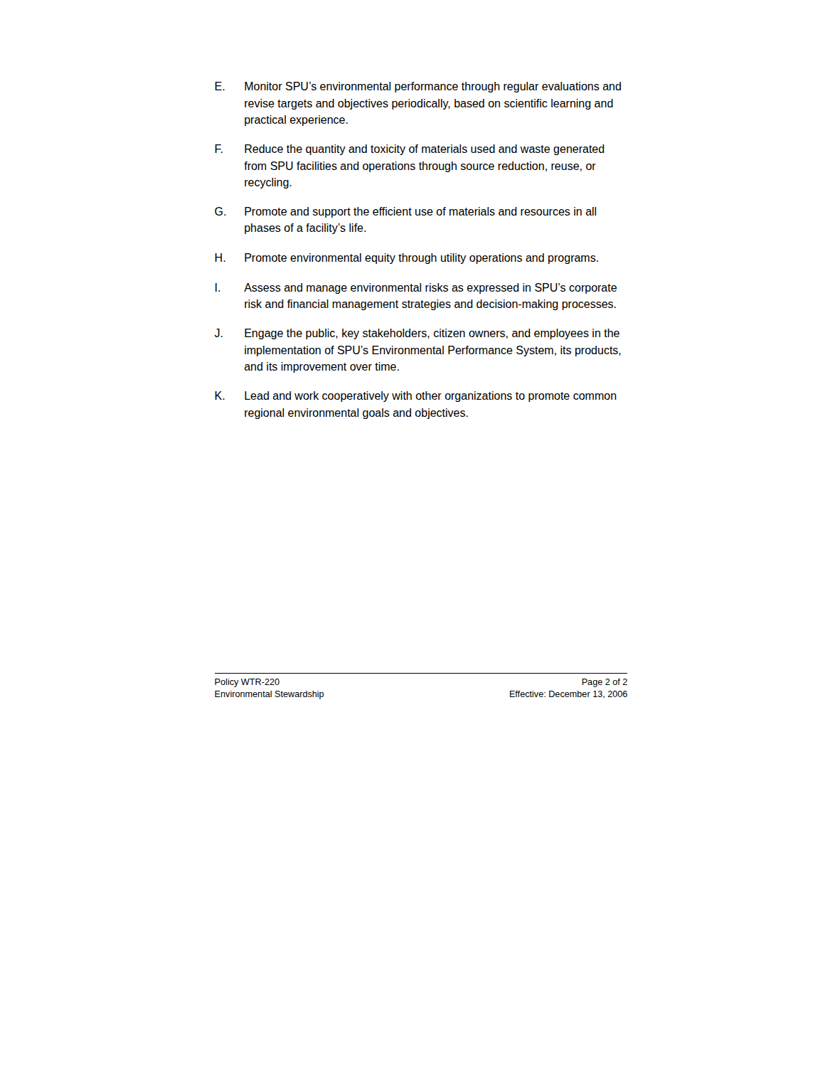E. Monitor SPU’s environmental performance through regular evaluations and revise targets and objectives periodically, based on scientific learning and practical experience.
F. Reduce the quantity and toxicity of materials used and waste generated from SPU facilities and operations through source reduction, reuse, or recycling.
G. Promote and support the efficient use of materials and resources in all phases of a facility’s life.
H. Promote environmental equity through utility operations and programs.
I. Assess and manage environmental risks as expressed in SPU’s corporate risk and financial management strategies and decision-making processes.
J. Engage the public, key stakeholders, citizen owners, and employees in the implementation of SPU’s Environmental Performance System, its products, and its improvement over time.
K. Lead and work cooperatively with other organizations to promote common regional environmental goals and objectives.
Policy WTR-220
Page 2 of 2
Environmental Stewardship
Effective: December 13, 2006